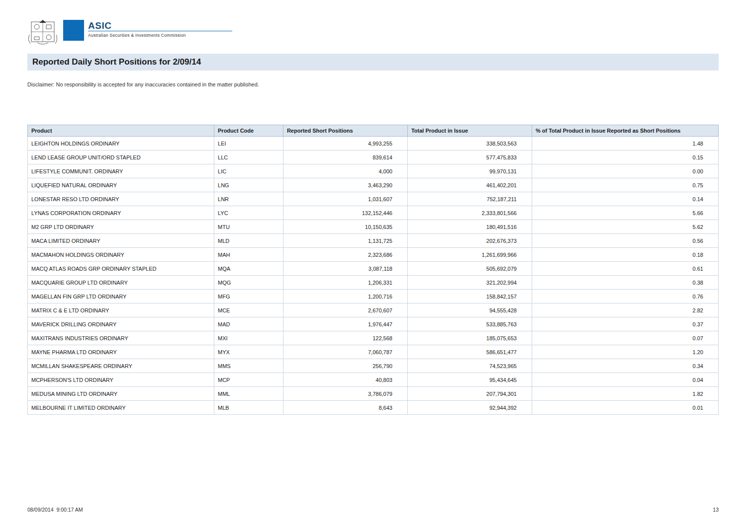ASIC
Australian Securities & Investments Commission
Reported Daily Short Positions for 2/09/14
Disclaimer: No responsibility is accepted for any inaccuracies contained in the matter published.
| Product | Product Code | Reported Short Positions | Total Product in Issue | % of Total Product in Issue Reported as Short Positions |
| --- | --- | --- | --- | --- |
| LEIGHTON HOLDINGS ORDINARY | LEI | 4,993,255 | 338,503,563 | 1.48 |
| LEND LEASE GROUP UNIT/ORD STAPLED | LLC | 839,614 | 577,475,833 | 0.15 |
| LIFESTYLE COMMUNIT. ORDINARY | LIC | 4,000 | 99,970,131 | 0.00 |
| LIQUEFIED NATURAL ORDINARY | LNG | 3,463,290 | 461,402,201 | 0.75 |
| LONESTAR RESO LTD ORDINARY | LNR | 1,031,607 | 752,187,211 | 0.14 |
| LYNAS CORPORATION ORDINARY | LYC | 132,152,446 | 2,333,801,566 | 5.66 |
| M2 GRP LTD ORDINARY | MTU | 10,150,635 | 180,491,516 | 5.62 |
| MACA LIMITED ORDINARY | MLD | 1,131,725 | 202,676,373 | 0.56 |
| MACMAHON HOLDINGS ORDINARY | MAH | 2,323,686 | 1,261,699,966 | 0.18 |
| MACQ ATLAS ROADS GRP ORDINARY STAPLED | MQA | 3,087,118 | 505,692,079 | 0.61 |
| MACQUARIE GROUP LTD ORDINARY | MQG | 1,206,331 | 321,202,994 | 0.38 |
| MAGELLAN FIN GRP LTD ORDINARY | MFG | 1,200,716 | 158,842,157 | 0.76 |
| MATRIX C & E LTD ORDINARY | MCE | 2,670,607 | 94,555,428 | 2.82 |
| MAVERICK DRILLING ORDINARY | MAD | 1,976,447 | 533,885,763 | 0.37 |
| MAXITRANS INDUSTRIES ORDINARY | MXI | 122,568 | 185,075,653 | 0.07 |
| MAYNE PHARMA LTD ORDINARY | MYX | 7,060,787 | 586,651,477 | 1.20 |
| MCMILLAN SHAKESPEARE ORDINARY | MMS | 256,790 | 74,523,965 | 0.34 |
| MCPHERSON'S LTD ORDINARY | MCP | 40,803 | 95,434,645 | 0.04 |
| MEDUSA MINING LTD ORDINARY | MML | 3,786,079 | 207,794,301 | 1.82 |
| MELBOURNE IT LIMITED ORDINARY | MLB | 8,643 | 92,944,392 | 0.01 |
08/09/2014 9:00:17 AM 13